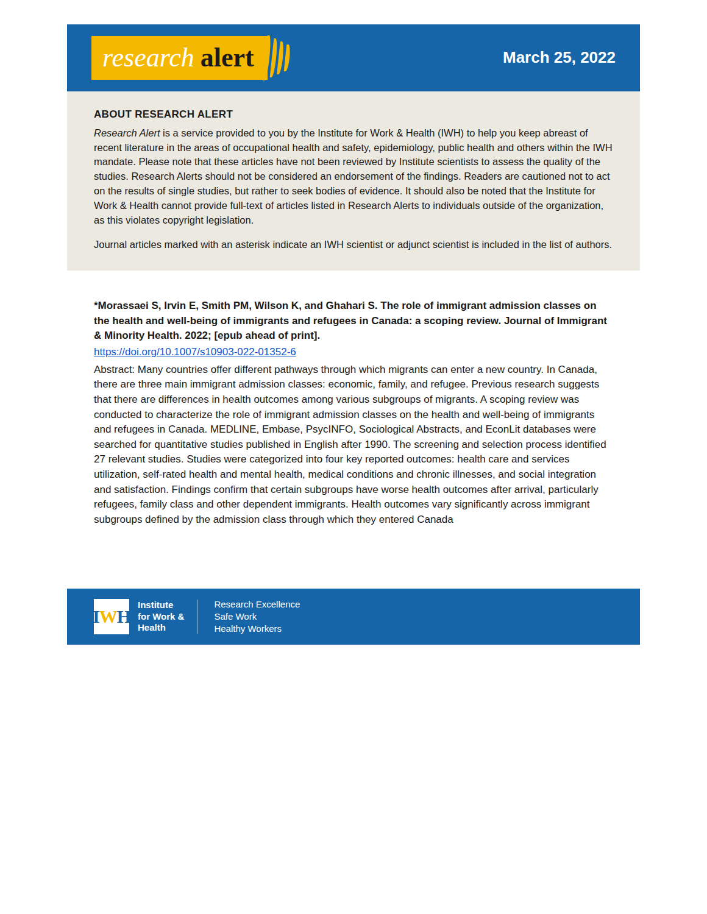research alert
March 25, 2022
About Research Alert
Research Alert is a service provided to you by the Institute for Work & Health (IWH) to help you keep abreast of recent literature in the areas of occupational health and safety, epidemiology, public health and others within the IWH mandate. Please note that these articles have not been reviewed by Institute scientists to assess the quality of the studies. Research Alerts should not be considered an endorsement of the findings. Readers are cautioned not to act on the results of single studies, but rather to seek bodies of evidence. It should also be noted that the Institute for Work & Health cannot provide full-text of articles listed in Research Alerts to individuals outside of the organization, as this violates copyright legislation.
Journal articles marked with an asterisk indicate an IWH scientist or adjunct scientist is included in the list of authors.
*Morassaei S, Irvin E, Smith PM, Wilson K, and Ghahari S. The role of immigrant admission classes on the health and well-being of immigrants and refugees in Canada: a scoping review. Journal of Immigrant & Minority Health. 2022; [epub ahead of print].
https://doi.org/10.1007/s10903-022-01352-6
Abstract: Many countries offer different pathways through which migrants can enter a new country. In Canada, there are three main immigrant admission classes: economic, family, and refugee. Previous research suggests that there are differences in health outcomes among various subgroups of migrants. A scoping review was conducted to characterize the role of immigrant admission classes on the health and well-being of immigrants and refugees in Canada. MEDLINE, Embase, PsycINFO, Sociological Abstracts, and EconLit databases were searched for quantitative studies published in English after 1990. The screening and selection process identified 27 relevant studies. Studies were categorized into four key reported outcomes: health care and services utilization, self-rated health and mental health, medical conditions and chronic illnesses, and social integration and satisfaction. Findings confirm that certain subgroups have worse health outcomes after arrival, particularly refugees, family class and other dependent immigrants. Health outcomes vary significantly across immigrant subgroups defined by the admission class through which they entered Canada
IWH
Institute
for Work &
Health
Research Excellence
Safe Work
Healthy Workers